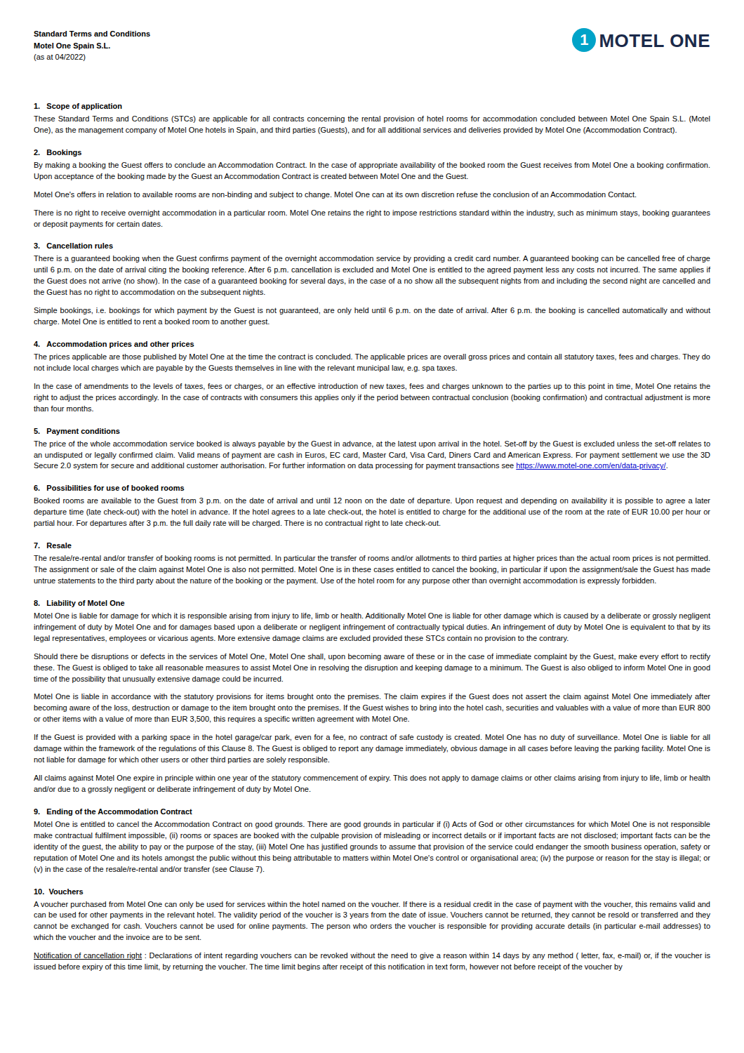Standard Terms and Conditions
Motel One Spain S.L.
(as at 04/2022)
1 MOTEL ONE
1. Scope of application
These Standard Terms and Conditions (STCs) are applicable for all contracts concerning the rental provision of hotel rooms for accommodation concluded between Motel One Spain S.L. (Motel One), as the management company of Motel One hotels in Spain, and third parties (Guests), and for all additional services and deliveries provided by Motel One (Accommodation Contract).
2. Bookings
By making a booking the Guest offers to conclude an Accommodation Contract. In the case of appropriate availability of the booked room the Guest receives from Motel One a booking confirmation. Upon acceptance of the booking made by the Guest an Accommodation Contract is created between Motel One and the Guest.
Motel One's offers in relation to available rooms are non-binding and subject to change. Motel One can at its own discretion refuse the conclusion of an Accommodation Contact.
There is no right to receive overnight accommodation in a particular room. Motel One retains the right to impose restrictions standard within the industry, such as minimum stays, booking guarantees or deposit payments for certain dates.
3. Cancellation rules
There is a guaranteed booking when the Guest confirms payment of the overnight accommodation service by providing a credit card number. A guaranteed booking can be cancelled free of charge until 6 p.m. on the date of arrival citing the booking reference. After 6 p.m. cancellation is excluded and Motel One is entitled to the agreed payment less any costs not incurred. The same applies if the Guest does not arrive (no show). In the case of a guaranteed booking for several days, in the case of a no show all the subsequent nights from and including the second night are cancelled and the Guest has no right to accommodation on the subsequent nights.
Simple bookings, i.e. bookings for which payment by the Guest is not guaranteed, are only held until 6 p.m. on the date of arrival. After 6 p.m. the booking is cancelled automatically and without charge. Motel One is entitled to rent a booked room to another guest.
4. Accommodation prices and other prices
The prices applicable are those published by Motel One at the time the contract is concluded. The applicable prices are overall gross prices and contain all statutory taxes, fees and charges. They do not include local charges which are payable by the Guests themselves in line with the relevant municipal law, e.g. spa taxes.
In the case of amendments to the levels of taxes, fees or charges, or an effective introduction of new taxes, fees and charges unknown to the parties up to this point in time, Motel One retains the right to adjust the prices accordingly. In the case of contracts with consumers this applies only if the period between contractual conclusion (booking confirmation) and contractual adjustment is more than four months.
5. Payment conditions
The price of the whole accommodation service booked is always payable by the Guest in advance, at the latest upon arrival in the hotel. Set-off by the Guest is excluded unless the set-off relates to an undisputed or legally confirmed claim. Valid means of payment are cash in Euros, EC card, Master Card, Visa Card, Diners Card and American Express. For payment settlement we use the 3D Secure 2.0 system for secure and additional customer authorisation. For further information on data processing for payment transactions see https://www.motel-one.com/en/data-privacy/.
6. Possibilities for use of booked rooms
Booked rooms are available to the Guest from 3 p.m. on the date of arrival and until 12 noon on the date of departure. Upon request and depending on availability it is possible to agree a later departure time (late check-out) with the hotel in advance. If the hotel agrees to a late check-out, the hotel is entitled to charge for the additional use of the room at the rate of EUR 10.00 per hour or partial hour. For departures after 3 p.m. the full daily rate will be charged. There is no contractual right to late check-out.
7. Resale
The resale/re-rental and/or transfer of booking rooms is not permitted. In particular the transfer of rooms and/or allotments to third parties at higher prices than the actual room prices is not permitted. The assignment or sale of the claim against Motel One is also not permitted. Motel One is in these cases entitled to cancel the booking, in particular if upon the assignment/sale the Guest has made untrue statements to the third party about the nature of the booking or the payment. Use of the hotel room for any purpose other than overnight accommodation is expressly forbidden.
8. Liability of Motel One
Motel One is liable for damage for which it is responsible arising from injury to life, limb or health. Additionally Motel One is liable for other damage which is caused by a deliberate or grossly negligent infringement of duty by Motel One and for damages based upon a deliberate or negligent infringement of contractually typical duties. An infringement of duty by Motel One is equivalent to that by its legal representatives, employees or vicarious agents. More extensive damage claims are excluded provided these STCs contain no provision to the contrary.
Should there be disruptions or defects in the services of Motel One, Motel One shall, upon becoming aware of these or in the case of immediate complaint by the Guest, make every effort to rectify these. The Guest is obliged to take all reasonable measures to assist Motel One in resolving the disruption and keeping damage to a minimum. The Guest is also obliged to inform Motel One in good time of the possibility that unusually extensive damage could be incurred.
Motel One is liable in accordance with the statutory provisions for items brought onto the premises. The claim expires if the Guest does not assert the claim against Motel One immediately after becoming aware of the loss, destruction or damage to the item brought onto the premises. If the Guest wishes to bring into the hotel cash, securities and valuables with a value of more than EUR 800 or other items with a value of more than EUR 3,500, this requires a specific written agreement with Motel One.
If the Guest is provided with a parking space in the hotel garage/car park, even for a fee, no contract of safe custody is created. Motel One has no duty of surveillance. Motel One is liable for all damage within the framework of the regulations of this Clause 8. The Guest is obliged to report any damage immediately, obvious damage in all cases before leaving the parking facility. Motel One is not liable for damage for which other users or other third parties are solely responsible.
All claims against Motel One expire in principle within one year of the statutory commencement of expiry. This does not apply to damage claims or other claims arising from injury to life, limb or health and/or due to a grossly negligent or deliberate infringement of duty by Motel One.
9. Ending of the Accommodation Contract
Motel One is entitled to cancel the Accommodation Contract on good grounds. There are good grounds in particular if (i) Acts of God or other circumstances for which Motel One is not responsible make contractual fulfilment impossible, (ii) rooms or spaces are booked with the culpable provision of misleading or incorrect details or if important facts are not disclosed; important facts can be the identity of the guest, the ability to pay or the purpose of the stay, (iii) Motel One has justified grounds to assume that provision of the service could endanger the smooth business operation, safety or reputation of Motel One and its hotels amongst the public without this being attributable to matters within Motel One's control or organisational area; (iv) the purpose or reason for the stay is illegal; or (v) in the case of the resale/re-rental and/or transfer (see Clause 7).
10. Vouchers
A voucher purchased from Motel One can only be used for services within the hotel named on the voucher. If there is a residual credit in the case of payment with the voucher, this remains valid and can be used for other payments in the relevant hotel. The validity period of the voucher is 3 years from the date of issue. Vouchers cannot be returned, they cannot be resold or transferred and they cannot be exchanged for cash. Vouchers cannot be used for online payments. The person who orders the voucher is responsible for providing accurate details (in particular e-mail addresses) to which the voucher and the invoice are to be sent.
Notification of cancellation right : Declarations of intent regarding vouchers can be revoked without the need to give a reason within 14 days by any method ( letter, fax, e-mail) or, if the voucher is issued before expiry of this time limit, by returning the voucher. The time limit begins after receipt of this notification in text form, however not before receipt of the voucher by